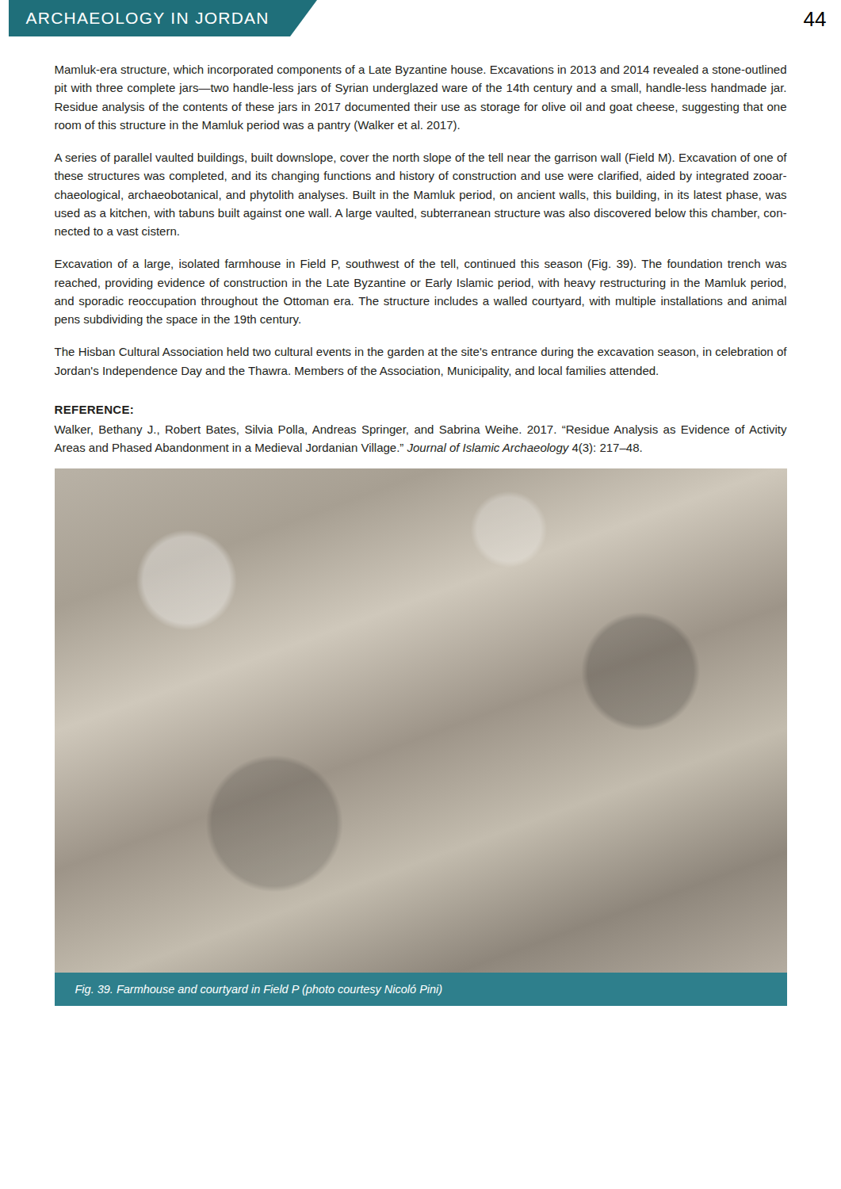Archaeology in Jordan
44
Mamluk-era structure, which incorporated components of a Late Byzantine house. Excavations in 2013 and 2014 revealed a stone-outlined pit with three complete jars—two handle-less jars of Syrian underglazed ware of the 14th century and a small, handle-less handmade jar. Residue analysis of the contents of these jars in 2017 documented their use as storage for olive oil and goat cheese, suggesting that one room of this structure in the Mamluk period was a pantry (Walker et al. 2017).
A series of parallel vaulted buildings, built downslope, cover the north slope of the tell near the garrison wall (Field M). Excavation of one of these structures was completed, and its changing functions and history of construction and use were clarified, aided by integrated zooarchaeological, archaeobotanical, and phytolith analyses. Built in the Mamluk period, on ancient walls, this building, in its latest phase, was used as a kitchen, with tabuns built against one wall. A large vaulted, subterranean structure was also discovered below this chamber, connected to a vast cistern.
Excavation of a large, isolated farmhouse in Field P, southwest of the tell, continued this season (Fig. 39). The foundation trench was reached, providing evidence of construction in the Late Byzantine or Early Islamic period, with heavy restructuring in the Mamluk period, and sporadic reoccupation throughout the Ottoman era. The structure includes a walled courtyard, with multiple installations and animal pens subdividing the space in the 19th century.
The Hisban Cultural Association held two cultural events in the garden at the site's entrance during the excavation season, in celebration of Jordan's Independence Day and the Thawra. Members of the Association, Municipality, and local families attended.
Reference:
Walker, Bethany J., Robert Bates, Silvia Polla, Andreas Springer, and Sabrina Weihe. 2017. “Residue Analysis as Evidence of Activity Areas and Phased Abandonment in a Medieval Jordanian Village.” Journal of Islamic Archaeology 4(3): 217–48.
Fig. 39. Farmhouse and courtyard in Field P (photo courtesy Nicoló Pini)